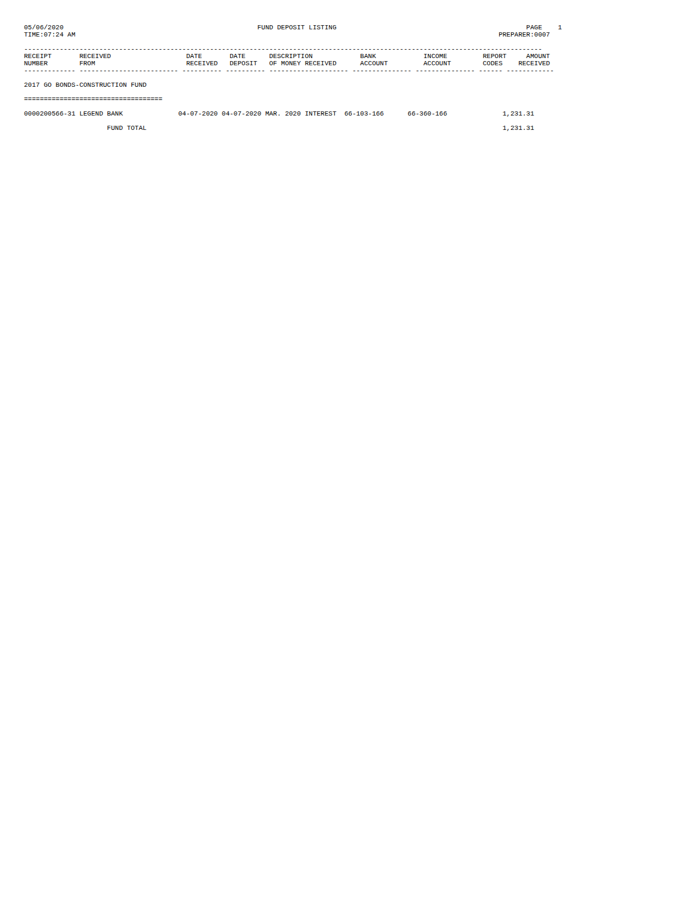05/06/2020                                                 FUND DEPOSIT LISTING                                                PAGE    1
TIME:07:24 AM                                                                                                           PREPARER:0007

-----------------------------------------------------------------------------------------------------------------------------------
RECEIPT       RECEIVED                   DATE       DATE      DESCRIPTION            BANK            INCOME         REPORT     AMOUNT
NUMBER        FROM                       RECEIVED   DEPOSIT   OF MONEY RECEIVED      ACCOUNT         ACCOUNT        CODES    RECEIVED
------------- ------------------------- ---------- ---------- -------------------- --------------- --------------- ------ ------------

2017 GO BONDS-CONSTRUCTION FUND

===================================

0000200566-31 LEGEND BANK              04-07-2020 04-07-2020 MAR. 2020 INTEREST  66-103-166      66-360-166              1,231.31

                     FUND TOTAL                                                                                          1,231.31